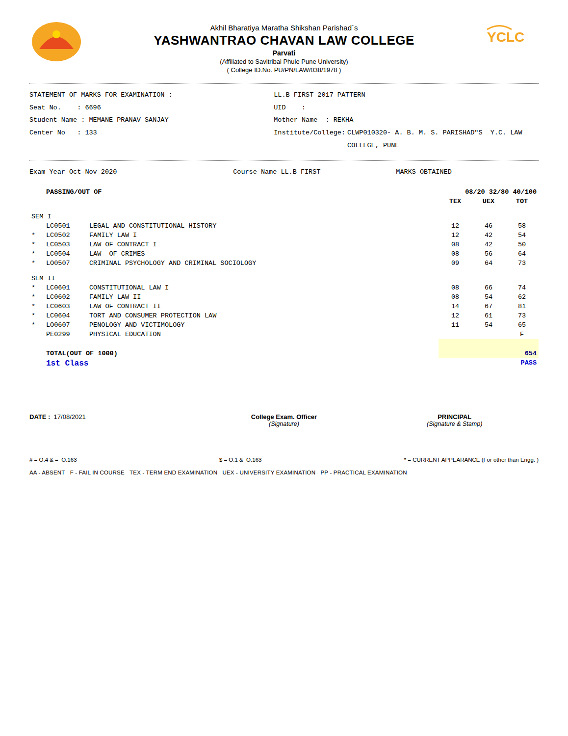Akhil Bharatiya Maratha Shikshan Parishad`s
YASHWANTRAO CHAVAN LAW COLLEGE
Parvati
(Affiliated to Savitribai Phule Pune University)
( College ID.No. PU/PN/LAW/038/1978 )
STATEMENT OF MARKS FOR EXAMINATION :
LL.B FIRST 2017 PATTERN
Seat No. : 6696
UID :
Student Name : MEMANE PRANAV SANJAY
Mother Name : REKHA
Center No : 133
Institute/College: CLWP010320- A. B. M. S. PARISHAD"S Y.C. LAW COLLEGE, PUNE
Exam Year Oct-Nov 2020
Course Name LL.B FIRST
MARKS OBTAINED
| | PASSING/OUT OF | 08/20 32/80 40/100 |
| | | | TEX | UEX | TOT |
| SEM I |
| | LC0501 | LEGAL AND CONSTITUTIONAL HISTORY | 12 | 46 | 58 |
| * | LC0502 | FAMILY LAW I | 12 | 42 | 54 |
| * | LC0503 | LAW OF CONTRACT I | 08 | 42 | 50 |
| * | LC0504 | LAW OF CRIMES | 08 | 56 | 64 |
| * | LO0507 | CRIMINAL PSYCHOLOGY AND CRIMINAL SOCIOLOGY | 09 | 64 | 73 |
| SEM II |
| * | LC0601 | CONSTITUTIONAL LAW I | 08 | 66 | 74 |
| * | LC0602 | FAMILY LAW II | 08 | 54 | 62 |
| * | LC0603 | LAW OF CONTRACT II | 14 | 67 | 81 |
| * | LC0604 | TORT AND CONSUMER PROTECTION LAW | 12 | 61 | 73 |
| * | LO0607 | PENOLOGY AND VICTIMOLOGY | 11 | 54 | 65 |
| | PE0299 | PHYSICAL EDUCATION | | | F |
| | TOTAL(OUT OF 1000) | 654 |
| | 1st Class | PASS |
DATE : 17/08/2021
College Exam. Officer
(Signature)
PRINCIPAL
(Signature & Stamp)
# = O.4 & = O.163
$ = O.1 & O.163
* = CURRENT APPEARANCE (For other than Engg. )
AA - ABSENT F - FAIL IN COURSE TEX - TERM END EXAMINATION UEX - UNIVERSITY EXAMINATION PP - PRACTICAL EXAMINATION